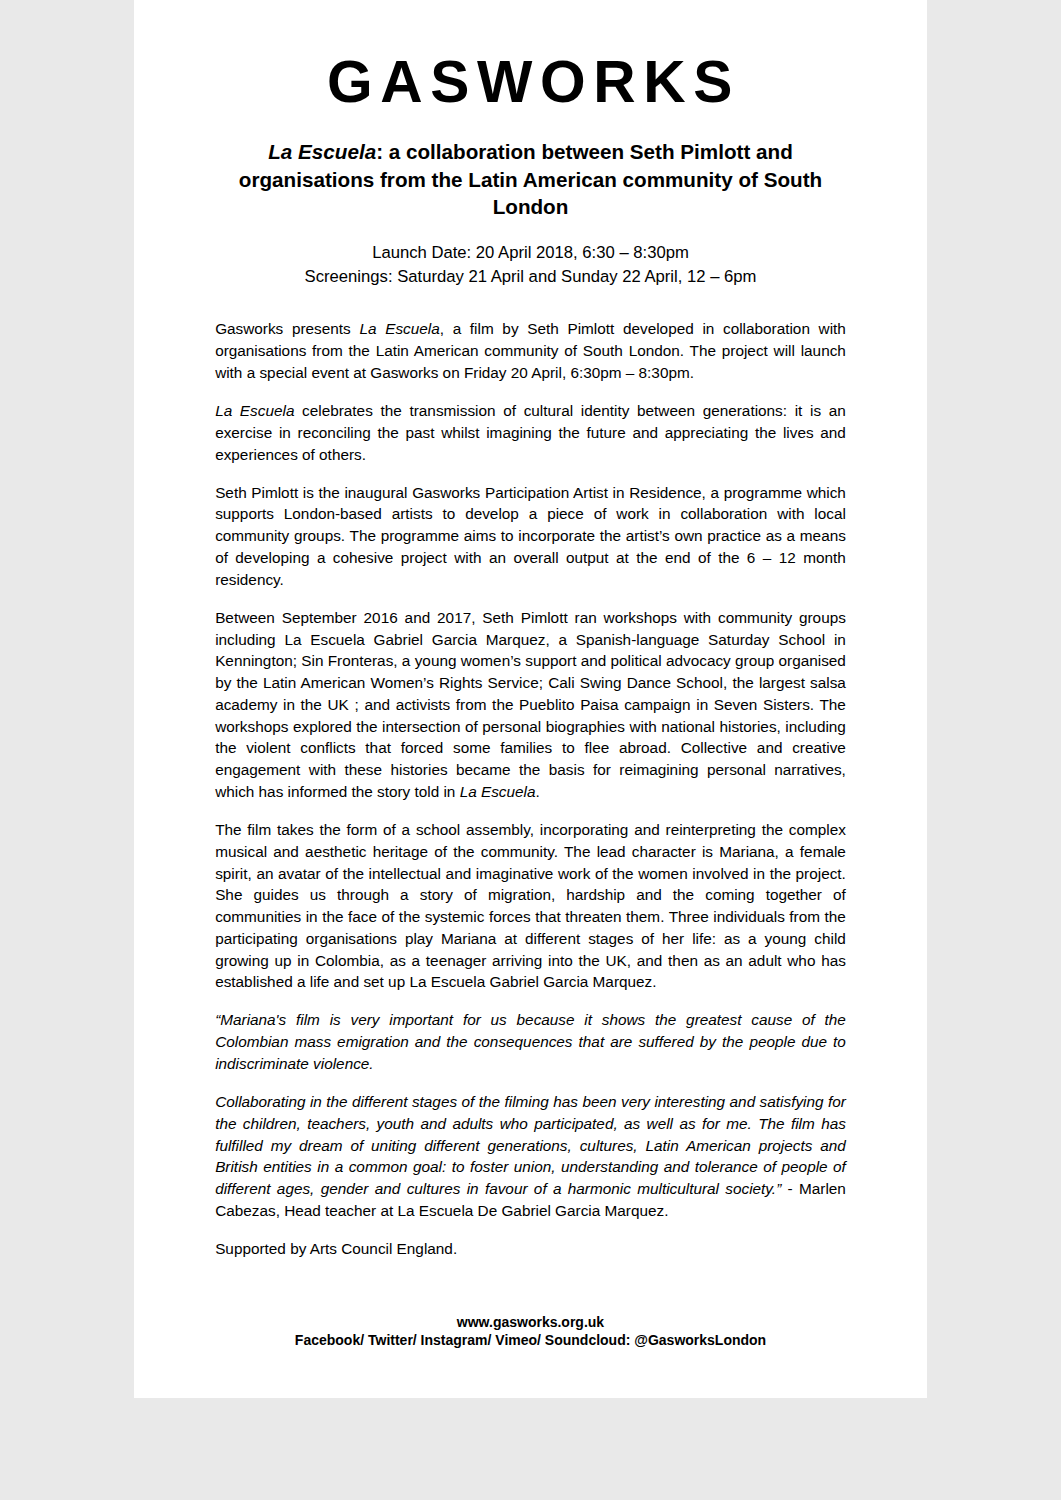GASWORKS
La Escuela: a collaboration between Seth Pimlott and organisations from the Latin American community of South London
Launch Date: 20 April 2018, 6:30 – 8:30pm
Screenings: Saturday 21 April and Sunday 22 April, 12 – 6pm
Gasworks presents La Escuela, a film by Seth Pimlott developed in collaboration with organisations from the Latin American community of South London. The project will launch with a special event at Gasworks on Friday 20 April, 6:30pm – 8:30pm.
La Escuela celebrates the transmission of cultural identity between generations: it is an exercise in reconciling the past whilst imagining the future and appreciating the lives and experiences of others.
Seth Pimlott is the inaugural Gasworks Participation Artist in Residence, a programme which supports London-based artists to develop a piece of work in collaboration with local community groups. The programme aims to incorporate the artist’s own practice as a means of developing a cohesive project with an overall output at the end of the 6 – 12 month residency.
Between September 2016 and 2017, Seth Pimlott ran workshops with community groups including La Escuela Gabriel Garcia Marquez, a Spanish-language Saturday School in Kennington; Sin Fronteras, a young women’s support and political advocacy group organised by the Latin American Women’s Rights Service; Cali Swing Dance School, the largest salsa academy in the UK ; and activists from the Pueblito Paisa campaign in Seven Sisters. The workshops explored the intersection of personal biographies with national histories, including the violent conflicts that forced some families to flee abroad. Collective and creative engagement with these histories became the basis for reimagining personal narratives, which has informed the story told in La Escuela.
The film takes the form of a school assembly, incorporating and reinterpreting the complex musical and aesthetic heritage of the community. The lead character is Mariana, a female spirit, an avatar of the intellectual and imaginative work of the women involved in the project. She guides us through a story of migration, hardship and the coming together of communities in the face of the systemic forces that threaten them. Three individuals from the participating organisations play Mariana at different stages of her life: as a young child growing up in Colombia, as a teenager arriving into the UK, and then as an adult who has established a life and set up La Escuela Gabriel Garcia Marquez.
“Mariana's film is very important for us because it shows the greatest cause of the Colombian mass emigration and the consequences that are suffered by the people due to indiscriminate violence.
Collaborating in the different stages of the filming has been very interesting and satisfying for the children, teachers, youth and adults who participated, as well as for me. The film has fulfilled my dream of uniting different generations, cultures, Latin American projects and British entities in a common goal: to foster union, understanding and tolerance of people of different ages, gender and cultures in favour of a harmonic multicultural society.” - Marlen Cabezas, Head teacher at La Escuela De Gabriel Garcia Marquez.
Supported by Arts Council England.
www.gasworks.org.uk
Facebook/ Twitter/ Instagram/ Vimeo/ Soundcloud: @GasworksLondon